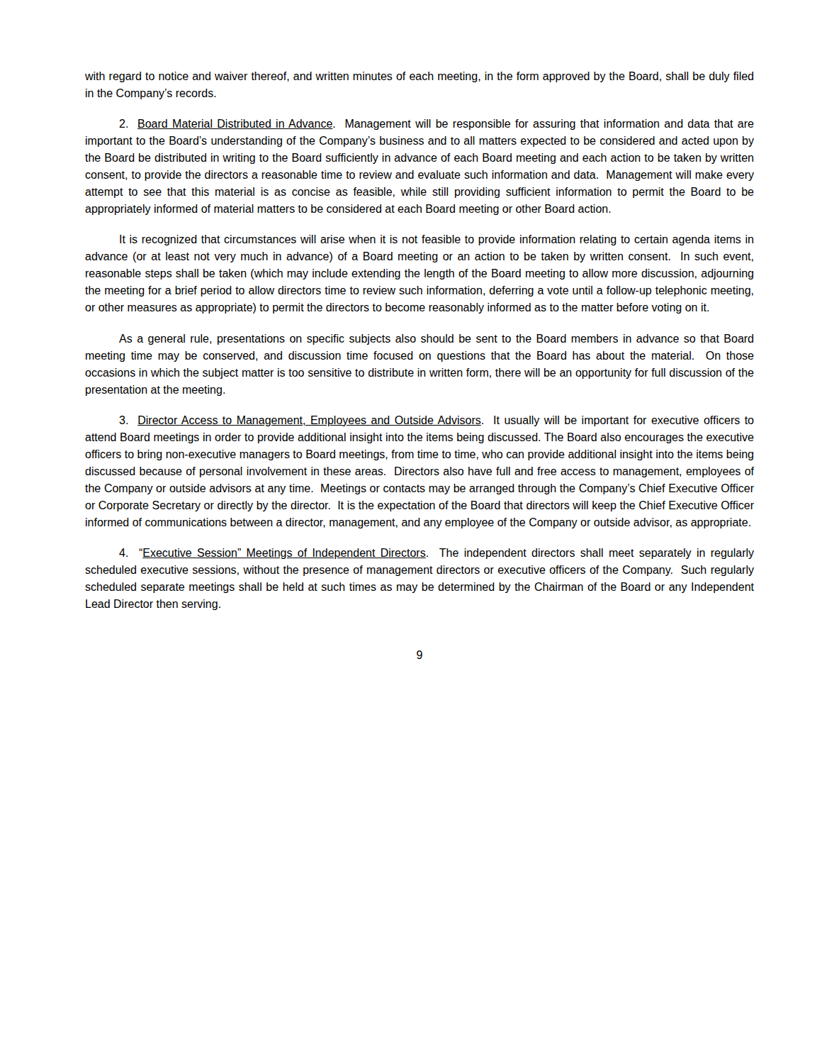with regard to notice and waiver thereof, and written minutes of each meeting, in the form approved by the Board, shall be duly filed in the Company’s records.
2. Board Material Distributed in Advance. Management will be responsible for assuring that information and data that are important to the Board’s understanding of the Company’s business and to all matters expected to be considered and acted upon by the Board be distributed in writing to the Board sufficiently in advance of each Board meeting and each action to be taken by written consent, to provide the directors a reasonable time to review and evaluate such information and data. Management will make every attempt to see that this material is as concise as feasible, while still providing sufficient information to permit the Board to be appropriately informed of material matters to be considered at each Board meeting or other Board action.
It is recognized that circumstances will arise when it is not feasible to provide information relating to certain agenda items in advance (or at least not very much in advance) of a Board meeting or an action to be taken by written consent. In such event, reasonable steps shall be taken (which may include extending the length of the Board meeting to allow more discussion, adjourning the meeting for a brief period to allow directors time to review such information, deferring a vote until a follow-up telephonic meeting, or other measures as appropriate) to permit the directors to become reasonably informed as to the matter before voting on it.
As a general rule, presentations on specific subjects also should be sent to the Board members in advance so that Board meeting time may be conserved, and discussion time focused on questions that the Board has about the material. On those occasions in which the subject matter is too sensitive to distribute in written form, there will be an opportunity for full discussion of the presentation at the meeting.
3. Director Access to Management, Employees and Outside Advisors. It usually will be important for executive officers to attend Board meetings in order to provide additional insight into the items being discussed. The Board also encourages the executive officers to bring non-executive managers to Board meetings, from time to time, who can provide additional insight into the items being discussed because of personal involvement in these areas. Directors also have full and free access to management, employees of the Company or outside advisors at any time. Meetings or contacts may be arranged through the Company’s Chief Executive Officer or Corporate Secretary or directly by the director. It is the expectation of the Board that directors will keep the Chief Executive Officer informed of communications between a director, management, and any employee of the Company or outside advisor, as appropriate.
4. “Executive Session” Meetings of Independent Directors. The independent directors shall meet separately in regularly scheduled executive sessions, without the presence of management directors or executive officers of the Company. Such regularly scheduled separate meetings shall be held at such times as may be determined by the Chairman of the Board or any Independent Lead Director then serving.
9